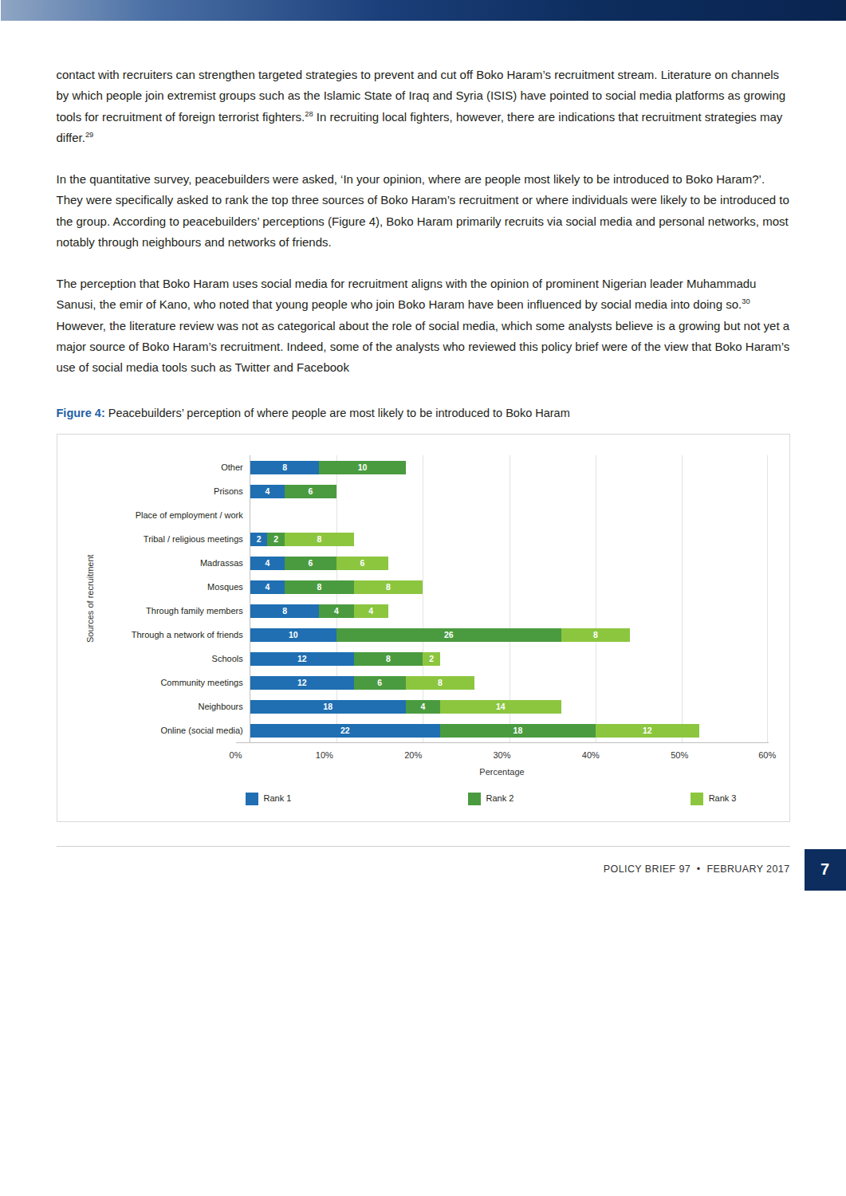contact with recruiters can strengthen targeted strategies to prevent and cut off Boko Haram’s recruitment stream. Literature on channels by which people join extremist groups such as the Islamic State of Iraq and Syria (ISIS) have pointed to social media platforms as growing tools for recruitment of foreign terrorist fighters.28 In recruiting local fighters, however, there are indications that recruitment strategies may differ.29
In the quantitative survey, peacebuilders were asked, ‘In your opinion, where are people most likely to be introduced to Boko Haram?’. They were specifically asked to rank the top three sources of Boko Haram’s recruitment or where individuals were likely to be introduced to the group. According to peacebuilders’ perceptions (Figure 4), Boko Haram primarily recruits via social media and personal networks, most notably through neighbours and networks of friends.
The perception that Boko Haram uses social media for recruitment aligns with the opinion of prominent Nigerian leader Muhammadu Sanusi, the emir of Kano, who noted that young people who join Boko Haram have been influenced by social media into doing so.30 However, the literature review was not as categorical about the role of social media, which some analysts believe is a growing but not yet a major source of Boko Haram’s recruitment. Indeed, some of the analysts who reviewed this policy brief were of the view that Boko Haram’s use of social media tools such as Twitter and Facebook
Figure 4: Peacebuilders’ perception of where people are most likely to be introduced to Boko Haram
Sources of recruitment
Other
Prisons
Place of employment / work
Tribal / religious meetings
Madrassas
Mosques
Through family members
Through a network of friends
Schools
Community meetings
Neighbours
Online (social media)
8
10
4
6
2
2
8
4
6
6
4
8
8
8
4
4
10
26
8
12
8
2
12
6
8
18
4
14
22
18
12
0% 10% 20% 30% 40% 50% 60%
Percentage
Rank 1
Rank 2
Rank 3
POLICY BRIEF 97 • FEBRUARY 2017
7